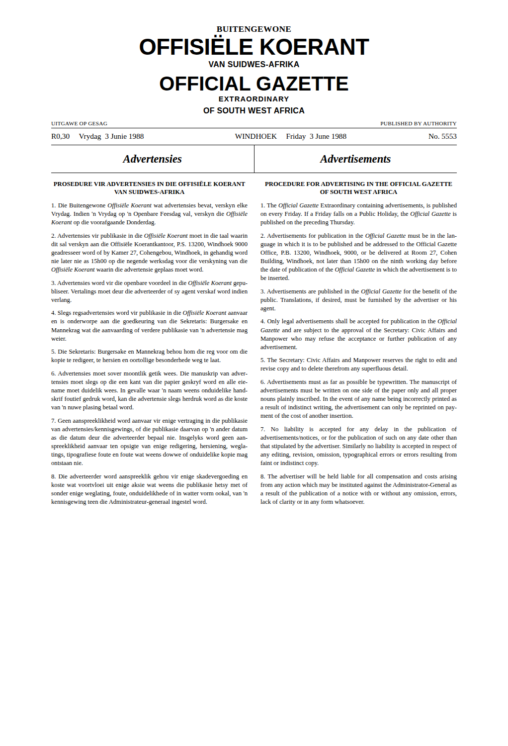BUITENGEWONE
OFFISIËLE KOERANT
VAN SUIDWES-AFRIKA
OFFICIAL GAZETTE
EXTRAORDINARY
OF SOUTH WEST AFRICA
UITGAWE OP GESAG PUBLISHED BY AUTHORITY
R0,30 Vrydag 3 Junie 1988 WINDHOEK Friday 3 June 1988 No. 5553
Advertensies
Advertisements
PROSEDURE VIR ADVERTENSIES IN DIE OFFISIËLE KOERANT VAN SUIDWES-AFRIKA
1. Die Buitengewone Offisiële Koerant wat advertensies bevat, verskyn elke Vrydag. Indien 'n Vrydag op 'n Openbare Feesdag val, verskyn die Offisiële Koerant op die voorafgaande Donderdag.
2. Advertensies vir publikasie in die Offisiële Koerant moet in die taal waarin dit sal verskyn aan die Offisiële Koerantkantoor, P.S. 13200, Windhoek 9000 geadresseer word of by Kamer 27, Cohengebou, Windhoek, in gehandig word nie later nie as 15h00 op die negende werksdag voor die verskyning van die Offisiële Koerant waarin die advertensie geplaas moet word.
3. Advertensies word vir die openbare voordeel in die Offisiële Koerant gepubliseer. Vertalings moet deur die adverteerder of sy agent verskaf word indien verlang.
4. Slegs regsadvertensies word vir publikasie in die Offisiële Koerant aanvaar en is onderworpe aan die goedkeuring van die Sekretaris: Burgersake en Mannekrag wat die aanvaarding of verdere publikasie van 'n advertensie mag weier.
5. Die Sekretaris: Burgersake en Mannekrag behou hom die reg voor om die kopie te redigeer, te hersien en oortollige besonderhede weg te laat.
6. Advertensies moet sover moontlik getik wees. Die manuskrip van advertensies moet slegs op die een kant van die papier geskryf word en alle eiename moet duidelik wees. In gevalle waar 'n naam weens onduidelike handskrif foutief gedruk word, kan die advertensie slegs herdruk word as die koste van 'n nuwe plasing betaal word.
7. Geen aanspreeklikheid word aanvaar vir enige vertraging in die publikasie van advertensies/kennisgewings, of die publikasie daarvan op 'n ander datum as die datum deur die adverteerder bepaal nie. Insgelyks word geen aanspreeklikheid aanvaar ten opsigte van enige redigering, hersiening, weglatings, tipografiese foute en foute wat weens dowwe of onduidelike kopie mag ontstaan nie.
8. Die adverteerder word aanspreeklik gehou vir enige skadevergoeding en koste wat voortvloei uit enige aksie wat weens die publikasie hetsy met of sonder enige weglating, foute, onduidelikhede of in watter vorm ookal, van 'n kennisgewing teen die Administrateur-generaal ingestel word.
PROCEDURE FOR ADVERTISING IN THE OFFICIAL GAZETTE OF SOUTH WEST AFRICA
1. The Official Gazette Extraordinary containing advertisements, is published on every Friday. If a Friday falls on a Public Holiday, the Official Gazette is published on the preceding Thursday.
2. Advertisements for publication in the Official Gazette must be in the language in which it is to be published and be addressed to the Official Gazette Office, P.B. 13200, Windhoek, 9000, or be delivered at Room 27, Cohen Building, Windhoek, not later than 15h00 on the ninth working day before the date of publication of the Official Gazette in which the advertisement is to be inserted.
3. Advertisements are published in the Official Gazette for the benefit of the public. Translations, if desired, must be furnished by the advertiser or his agent.
4. Only legal advertisements shall be accepted for publication in the Official Gazette and are subject to the approval of the Secretary: Civic Affairs and Manpower who may refuse the acceptance or further publication of any advertisement.
5. The Secretary: Civic Affairs and Manpower reserves the right to edit and revise copy and to delete therefrom any superfluous detail.
6. Advertisements must as far as possible be typewritten. The manuscript of advertisements must be written on one side of the paper only and all proper nouns plainly inscribed. In the event of any name being incorrectly printed as a result of indistinct writing, the advertisement can only be reprinted on payment of the cost of another insertion.
7. No liability is accepted for any delay in the publication of advertisements/notices, or for the publication of such on any date other than that stipulated by the advertiser. Similarly no liability is accepted in respect of any editing, revision, omission, typographical errors or errors resulting from faint or indistinct copy.
8. The advertiser will be held liable for all compensation and costs arising from any action which may be instituted against the Administrator-General as a result of the publication of a notice with or without any omission, errors, lack of clarity or in any form whatsoever.